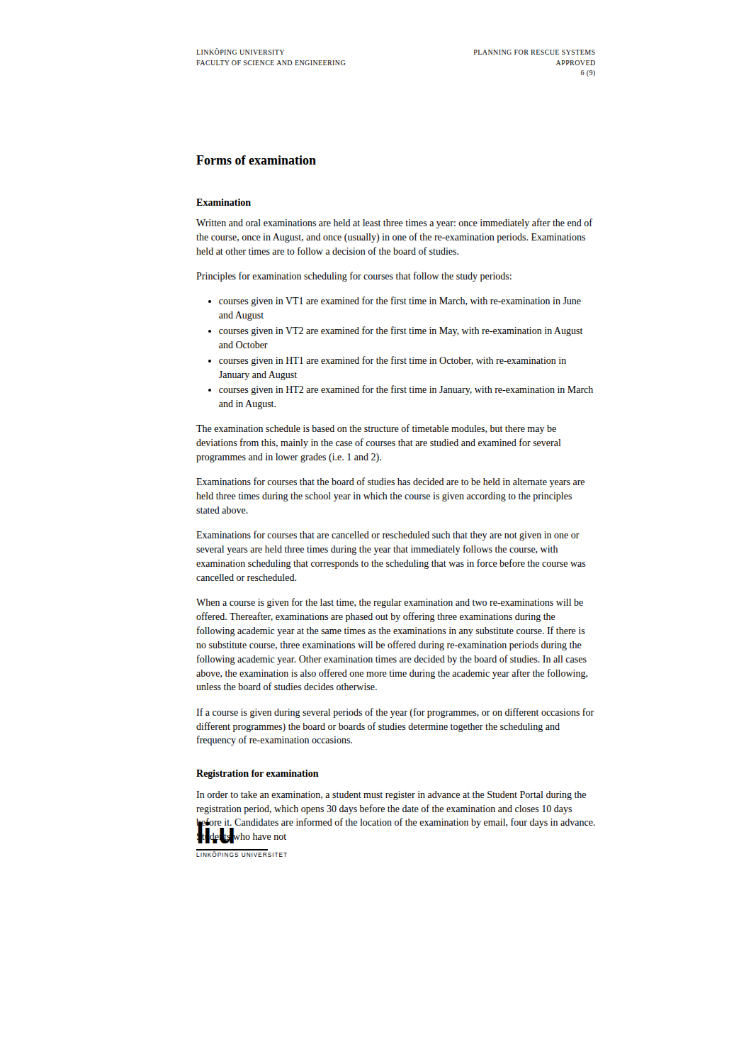Linköping University
Faculty of Science and Engineering
Planning for Rescue Systems
Approved
6 (9)
Forms of examination
Examination
Written and oral examinations are held at least three times a year: once immediately after the end of the course, once in August, and once (usually) in one of the re-examination periods. Examinations held at other times are to follow a decision of the board of studies.
Principles for examination scheduling for courses that follow the study periods:
courses given in VT1 are examined for the first time in March, with re-examination in June and August
courses given in VT2 are examined for the first time in May, with re-examination in August and October
courses given in HT1 are examined for the first time in October, with re-examination in January and August
courses given in HT2 are examined for the first time in January, with re-examination in March and in August.
The examination schedule is based on the structure of timetable modules, but there may be deviations from this, mainly in the case of courses that are studied and examined for several programmes and in lower grades (i.e. 1 and 2).
Examinations for courses that the board of studies has decided are to be held in alternate years are held three times during the school year in which the course is given according to the principles stated above.
Examinations for courses that are cancelled or rescheduled such that they are not given in one or several years are held three times during the year that immediately follows the course, with examination scheduling that corresponds to the scheduling that was in force before the course was cancelled or rescheduled.
When a course is given for the last time, the regular examination and two re-examinations will be offered. Thereafter, examinations are phased out by offering three examinations during the following academic year at the same times as the examinations in any substitute course. If there is no substitute course, three examinations will be offered during re-examination periods during the following academic year. Other examination times are decided by the board of studies. In all cases above, the examination is also offered one more time during the academic year after the following, unless the board of studies decides otherwise.
If a course is given during several periods of the year (for programmes, or on different occasions for different programmes) the board or boards of studies determine together the scheduling and frequency of re-examination occasions.
Registration for examination
In order to take an examination, a student must register in advance at the Student Portal during the registration period, which opens 30 days before the date of the examination and closes 10 days before it. Candidates are informed of the location of the examination by email, four days in advance. Students who have not
li.u
LINKÖPINGS UNIVERSITET